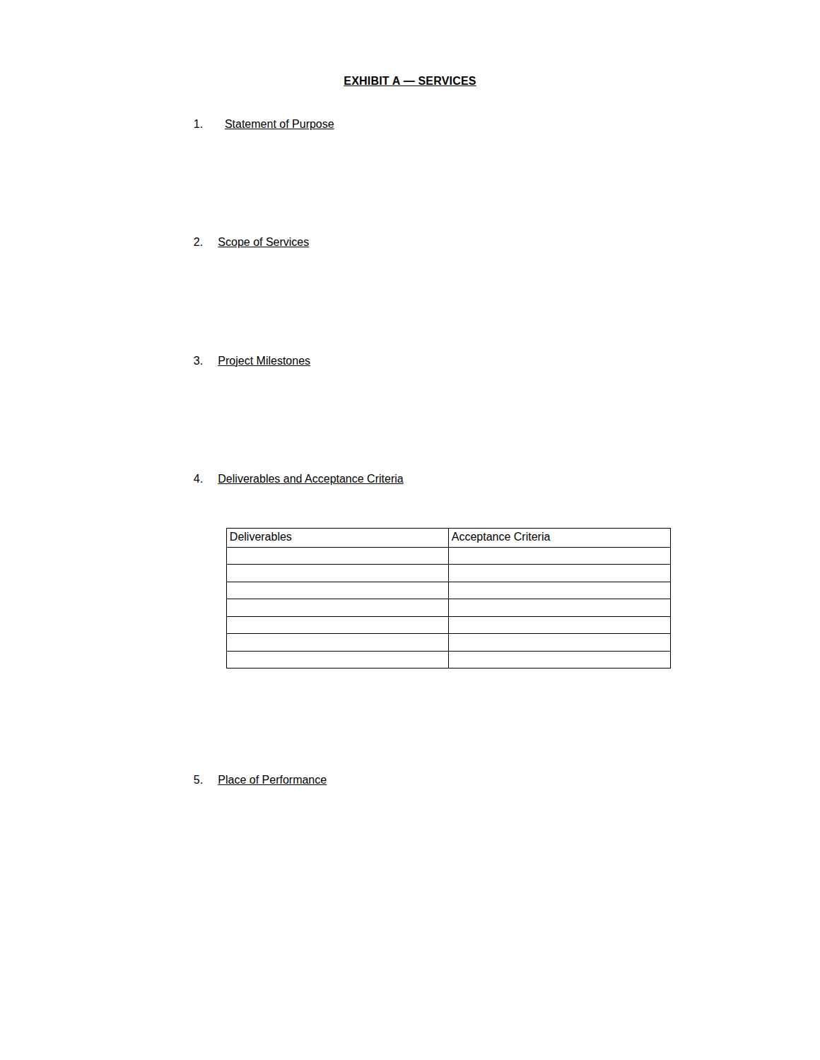EXHIBIT A — SERVICES
Statement of Purpose
Scope of Services
Project Milestones
Deliverables and Acceptance Criteria
| Deliverables | Acceptance Criteria |
Place of Performance